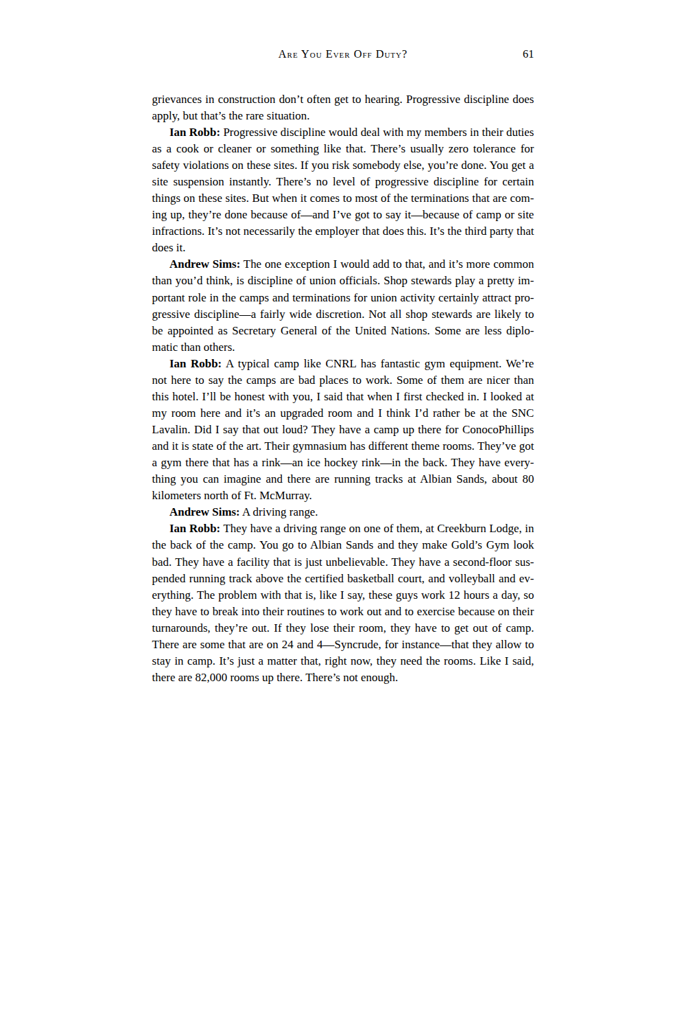Are You Ever Off Duty? 61
grievances in construction don’t often get to hearing. Progressive discipline does apply, but that’s the rare situation.
Ian Robb: Progressive discipline would deal with my members in their duties as a cook or cleaner or something like that. There’s usually zero tolerance for safety violations on these sites. If you risk somebody else, you’re done. You get a site suspension instantly. There’s no level of progressive discipline for certain things on these sites. But when it comes to most of the terminations that are coming up, they’re done because of—and I’ve got to say it—because of camp or site infractions. It’s not necessarily the employer that does this. It’s the third party that does it.
Andrew Sims: The one exception I would add to that, and it’s more common than you’d think, is discipline of union officials. Shop stewards play a pretty important role in the camps and terminations for union activity certainly attract progressive discipline—a fairly wide discretion. Not all shop stewards are likely to be appointed as Secretary General of the United Nations. Some are less diplomatic than others.
Ian Robb: A typical camp like CNRL has fantastic gym equipment. We’re not here to say the camps are bad places to work. Some of them are nicer than this hotel. I’ll be honest with you, I said that when I first checked in. I looked at my room here and it’s an upgraded room and I think I’d rather be at the SNC Lavalin. Did I say that out loud? They have a camp up there for ConocoPhillips and it is state of the art. Their gymnasium has different theme rooms. They’ve got a gym there that has a rink—an ice hockey rink—in the back. They have everything you can imagine and there are running tracks at Albian Sands, about 80 kilometers north of Ft. McMurray.
Andrew Sims: A driving range.
Ian Robb: They have a driving range on one of them, at Creekburn Lodge, in the back of the camp. You go to Albian Sands and they make Gold’s Gym look bad. They have a facility that is just unbelievable. They have a second-floor suspended running track above the certified basketball court, and volleyball and everything. The problem with that is, like I say, these guys work 12 hours a day, so they have to break into their routines to work out and to exercise because on their turnarounds, they’re out. If they lose their room, they have to get out of camp. There are some that are on 24 and 4—Syncrude, for instance—that they allow to stay in camp. It’s just a matter that, right now, they need the rooms. Like I said, there are 82,000 rooms up there. There’s not enough.